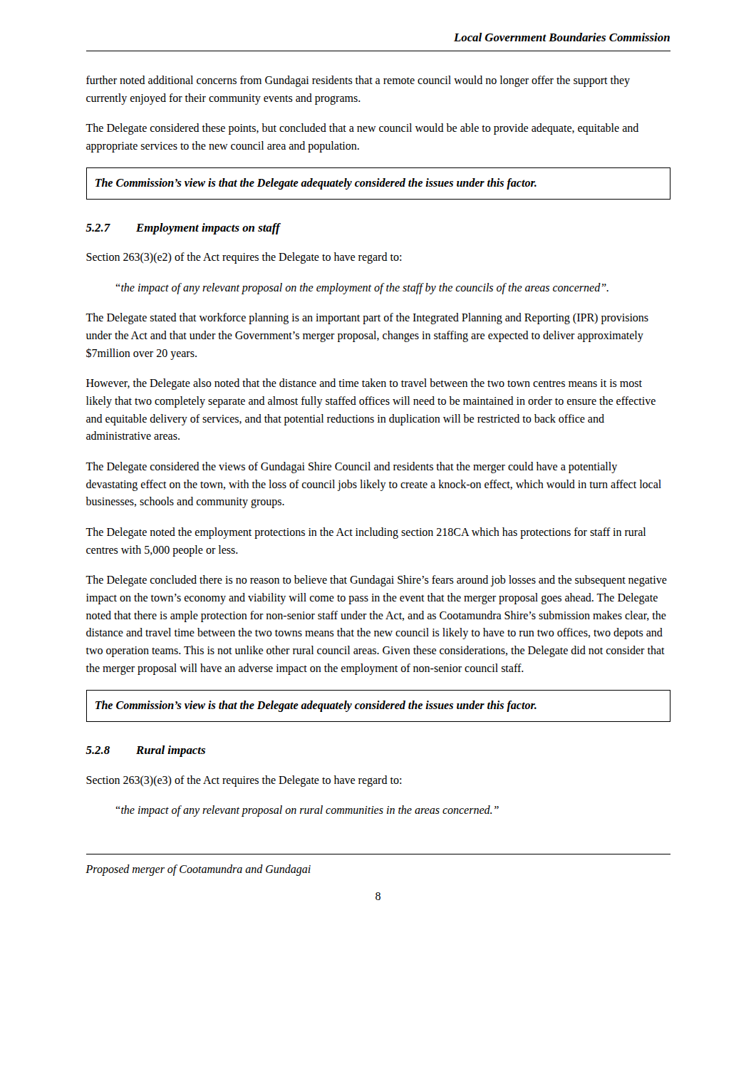Local Government Boundaries Commission
further noted additional concerns from Gundagai residents that a remote council would no longer offer the support they currently enjoyed for their community events and programs.
The Delegate considered these points, but concluded that a new council would be able to provide adequate, equitable and appropriate services to the new council area and population.
The Commission’s view is that the Delegate adequately considered the issues under this factor.
5.2.7 Employment impacts on staff
Section 263(3)(e2) of the Act requires the Delegate to have regard to:
“the impact of any relevant proposal on the employment of the staff by the councils of the areas concerned”.
The Delegate stated that workforce planning is an important part of the Integrated Planning and Reporting (IPR) provisions under the Act and that under the Government’s merger proposal, changes in staffing are expected to deliver approximately $7million over 20 years.
However, the Delegate also noted that the distance and time taken to travel between the two town centres means it is most likely that two completely separate and almost fully staffed offices will need to be maintained in order to ensure the effective and equitable delivery of services, and that potential reductions in duplication will be restricted to back office and administrative areas.
The Delegate considered the views of Gundagai Shire Council and residents that the merger could have a potentially devastating effect on the town, with the loss of council jobs likely to create a knock-on effect, which would in turn affect local businesses, schools and community groups.
The Delegate noted the employment protections in the Act including section 218CA which has protections for staff in rural centres with 5,000 people or less.
The Delegate concluded there is no reason to believe that Gundagai Shire’s fears around job losses and the subsequent negative impact on the town’s economy and viability will come to pass in the event that the merger proposal goes ahead. The Delegate noted that there is ample protection for non-senior staff under the Act, and as Cootamundra Shire’s submission makes clear, the distance and travel time between the two towns means that the new council is likely to have to run two offices, two depots and two operation teams. This is not unlike other rural council areas. Given these considerations, the Delegate did not consider that the merger proposal will have an adverse impact on the employment of non-senior council staff.
The Commission’s view is that the Delegate adequately considered the issues under this factor.
5.2.8 Rural impacts
Section 263(3)(e3) of the Act requires the Delegate to have regard to:
“the impact of any relevant proposal on rural communities in the areas concerned.”
Proposed merger of Cootamundra and Gundagai
8